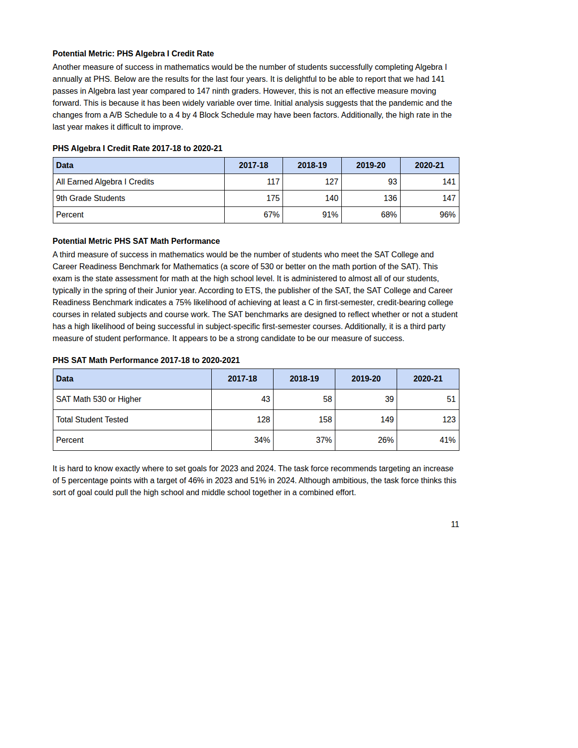Potential Metric: PHS Algebra I Credit Rate
Another measure of success in mathematics would be the number of students successfully completing Algebra I annually at PHS. Below are the results for the last four years. It is delightful to be able to report that we had 141 passes in Algebra last year compared to 147 ninth graders. However, this is not an effective measure moving forward. This is because it has been widely variable over time. Initial analysis suggests that the pandemic and the changes from a A/B Schedule to a 4 by 4 Block Schedule may have been factors. Additionally, the high rate in the last year makes it difficult to improve.
PHS Algebra I Credit Rate 2017-18 to 2020-21
| Data | 2017-18 | 2018-19 | 2019-20 | 2020-21 |
| --- | --- | --- | --- | --- |
| All Earned Algebra I Credits | 117 | 127 | 93 | 141 |
| 9th Grade Students | 175 | 140 | 136 | 147 |
| Percent | 67% | 91% | 68% | 96% |
Potential Metric PHS SAT Math Performance
A third measure of success in mathematics would be the number of students who meet the SAT College and Career Readiness Benchmark for Mathematics (a score of 530 or better on the math portion of the SAT). This exam is the state assessment for math at the high school level. It is administered to almost all of our students, typically in the spring of their Junior year. According to ETS, the publisher of the SAT, the SAT College and Career Readiness Benchmark indicates a 75% likelihood of achieving at least a C in first-semester, credit-bearing college courses in related subjects and course work. The SAT benchmarks are designed to reflect whether or not a student has a high likelihood of being successful in subject-specific first-semester courses. Additionally, it is a third party measure of student performance. It appears to be a strong candidate to be our measure of success.
PHS SAT Math Performance 2017-18 to 2020-2021
| Data | 2017-18 | 2018-19 | 2019-20 | 2020-21 |
| --- | --- | --- | --- | --- |
| SAT Math 530 or Higher | 43 | 58 | 39 | 51 |
| Total Student Tested | 128 | 158 | 149 | 123 |
| Percent | 34% | 37% | 26% | 41% |
It is hard to know exactly where to set goals for 2023 and 2024. The task force recommends targeting an increase of 5 percentage points with a target of 46% in 2023 and 51% in 2024. Although ambitious, the task force thinks this sort of goal could pull the high school and middle school together in a combined effort.
11